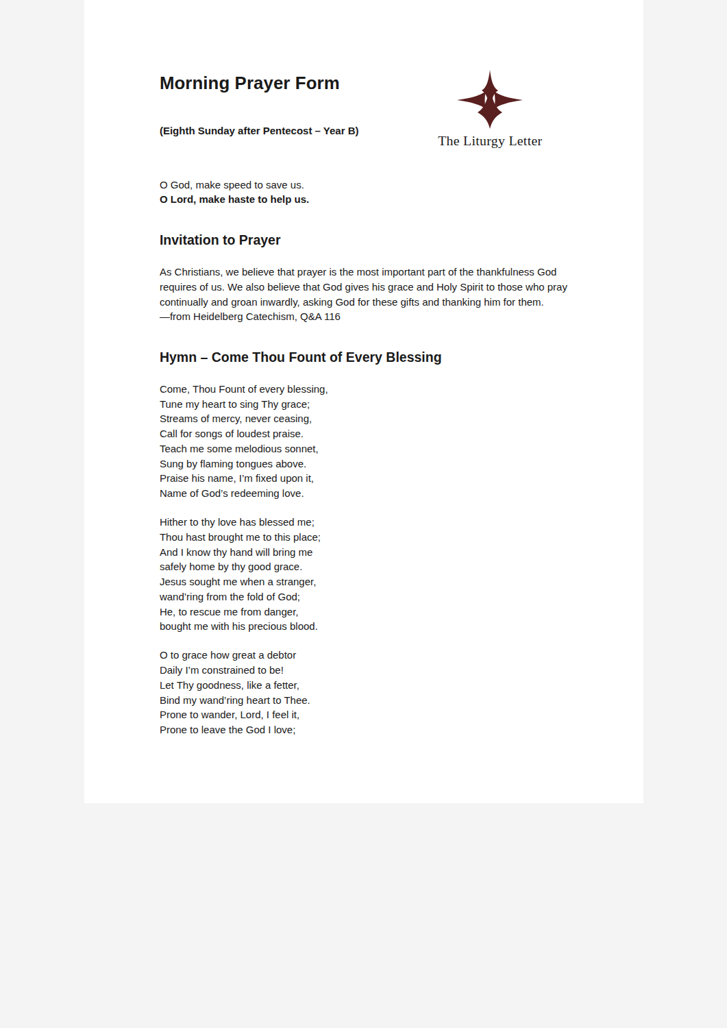Morning Prayer Form
(Eighth Sunday after Pentecost – Year B)
The Liturgy Letter
O God, make speed to save us.
O Lord, make haste to help us.
Invitation to Prayer
As Christians, we believe that prayer is the most important part of the thankfulness God requires of us. We also believe that God gives his grace and Holy Spirit to those who pray continually and groan inwardly, asking God for these gifts and thanking him for them. —from Heidelberg Catechism, Q&A 116
Hymn – Come Thou Fount of Every Blessing
Come, Thou Fount of every blessing,
Tune my heart to sing Thy grace;
Streams of mercy, never ceasing,
Call for songs of loudest praise.
Teach me some melodious sonnet,
Sung by flaming tongues above.
Praise his name, I’m fixed upon it,
Name of God’s redeeming love.
Hither to thy love has blessed me;
Thou hast brought me to this place;
And I know thy hand will bring me
safely home by thy good grace.
Jesus sought me when a stranger,
wand’ring from the fold of God;
He, to rescue me from danger,
bought me with his precious blood.
O to grace how great a debtor
Daily I’m constrained to be!
Let Thy goodness, like a fetter,
Bind my wand’ring heart to Thee.
Prone to wander, Lord, I feel it,
Prone to leave the God I love;